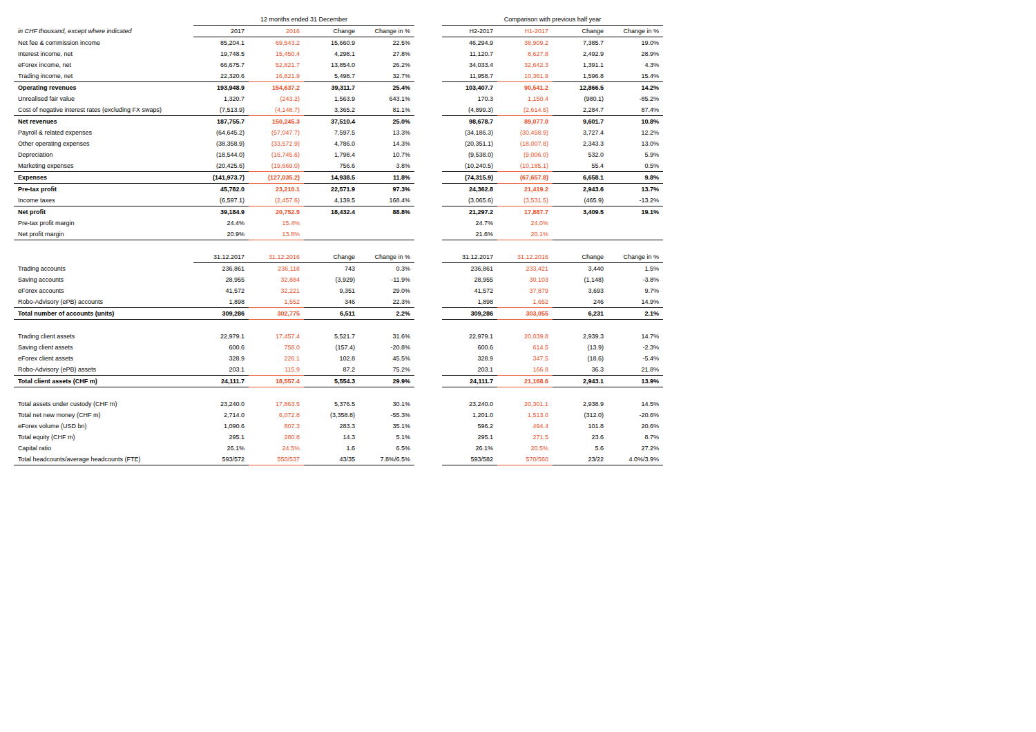| | 12 months ended 31 December |
| in CHF thousand, except where indicated | 2017 | 2016 | Change | Change in % |
| Net fee & commission income | 85,204.1 | 69,543.2 | 15,660.9 | 22.5% |
| Interest income, net | 19,748.5 | 15,450.4 | 4,298.1 | 27.8% |
| eForex income, net | 66,675.7 | 52,821.7 | 13,854.0 | 26.2% |
| Trading income, net | 22,320.6 | 16,821.9 | 5,498.7 | 32.7% |
| Operating revenues | 193,948.9 | 154,637.2 | 39,311.7 | 25.4% |
| Unrealised fair value | 1,320.7 | (243.2) | 1,563.9 | 643.1% |
| Cost of negative interest rates (excluding FX swaps) | (7,513.9) | (4,148.7) | 3,365.2 | 81.1% |
| Net revenues | 187,755.7 | 150,245.3 | 37,510.4 | 25.0% |
| Payroll & related expenses | (64,645.2) | (57,047.7) | 7,597.5 | 13.3% |
| Other operating expenses | (38,358.9) | (33,572.9) | 4,786.0 | 14.3% |
| Depreciation | (18,544.0) | (16,745.6) | 1,798.4 | 10.7% |
| Marketing expenses | (20,425.6) | (19,669.0) | 756.6 | 3.8% |
| Expenses | (141,973.7) | (127,035.2) | 14,938.5 | 11.8% |
| Pre-tax profit | 45,782.0 | 23,210.1 | 22,571.9 | 97.3% |
| Income taxes | (6,597.1) | (2,457.6) | 4,139.5 | 168.4% |
| Net profit | 39,184.9 | 20,752.5 | 18,432.4 | 88.8% |
| Pre-tax profit margin | 24.4% | 15.4% | | |
| Net profit margin | 20.9% | 13.8% | | |
| | 31.12.2017 | 31.12.2016 | Change | Change in % |
| Trading accounts | 236,861 | 236,118 | 743 | 0.3% |
| Saving accounts | 28,955 | 32,884 | (3,929) | -11.9% |
| eForex accounts | 41,572 | 32,221 | 9,351 | 29.0% |
| Robo-Advisory (ePB) accounts | 1,898 | 1,552 | 346 | 22.3% |
| Total number of accounts (units) | 309,286 | 302,775 | 6,511 | 2.2% |
| Trading client assets | 22,979.1 | 17,457.4 | 5,521.7 | 31.6% |
| Saving client assets | 600.6 | 758.0 | (157.4) | -20.8% |
| eForex client assets | 328.9 | 226.1 | 102.8 | 45.5% |
| Robo-Advisory (ePB) assets | 203.1 | 115.9 | 87.2 | 75.2% |
| Total client assets (CHF m) | 24,111.7 | 18,557.4 | 5,554.3 | 29.9% |
| Total assets under custody (CHF m) | 23,240.0 | 17,863.5 | 5,376.5 | 30.1% |
| Total net new money (CHF m) | 2,714.0 | 6,072.8 | (3,358.8) | -55.3% |
| eForex volume (USD bn) | 1,090.6 | 807.3 | 283.3 | 35.1% |
| Total equity (CHF m) | 295.1 | 280.8 | 14.3 | 5.1% |
| Capital ratio | 26.1% | 24.5% | 1.6 | 6.5% |
| Total headcounts/average headcounts (FTE) | 593/572 | 550/537 | 43/35 | 7.8%/6.5% |
| Comparison with previous half year |
| H2-2017 | H1-2017 | Change | Change in % |
| 46,294.9 | 38,909.2 | 7,385.7 | 19.0% |
| 11,120.7 | 8,627.8 | 2,492.9 | 28.9% |
| 34,033.4 | 32,642.3 | 1,391.1 | 4.3% |
| 11,958.7 | 10,361.9 | 1,596.8 | 15.4% |
| 103,407.7 | 90,541.2 | 12,866.5 | 14.2% |
| 170.3 | 1,150.4 | (980.1) | -85.2% |
| (4,899.3) | (2,614.6) | 2,284.7 | 87.4% |
| 98,678.7 | 89,077.0 | 9,601.7 | 10.8% |
| (34,186.3) | (30,458.9) | 3,727.4 | 12.2% |
| (20,351.1) | (18,007.8) | 2,343.3 | 13.0% |
| (9,538.0) | (9,006.0) | 532.0 | 5.9% |
| (10,240.5) | (10,185.1) | 55.4 | 0.5% |
| (74,315.9) | (67,657.8) | 6,658.1 | 9.8% |
| 24,362.8 | 21,419.2 | 2,943.6 | 13.7% |
| (3,065.6) | (3,531.5) | (465.9) | -13.2% |
| 21,297.2 | 17,887.7 | 3,409.5 | 19.1% |
| 24.7% | 24.0% | | |
| 21.6% | 20.1% | | |
| 31.12.2017 | 31.12.2016 | Change | Change in % |
| 236,861 | 233,421 | 3,440 | 1.5% |
| 28,955 | 30,103 | (1,148) | -3.8% |
| 41,572 | 37,879 | 3,693 | 9.7% |
| 1,898 | 1,652 | 246 | 14.9% |
| 309,286 | 303,055 | 6,231 | 2.1% |
| 22,979.1 | 20,039.8 | 2,939.3 | 14.7% |
| 600.6 | 614.5 | (13.9) | -2.3% |
| 328.9 | 347.5 | (18.6) | -5.4% |
| 203.1 | 166.8 | 36.3 | 21.8% |
| 24,111.7 | 21,168.6 | 2,943.1 | 13.9% |
| 23,240.0 | 20,301.1 | 2,938.9 | 14.5% |
| 1,201.0 | 1,513.0 | (312.0) | -20.6% |
| 596.2 | 494.4 | 101.8 | 20.6% |
| 295.1 | 271.5 | 23.6 | 8.7% |
| 26.1% | 20.5% | 5.6 | 27.2% |
| 593/582 | 570/560 | 23/22 | 4.0%/3.9% |